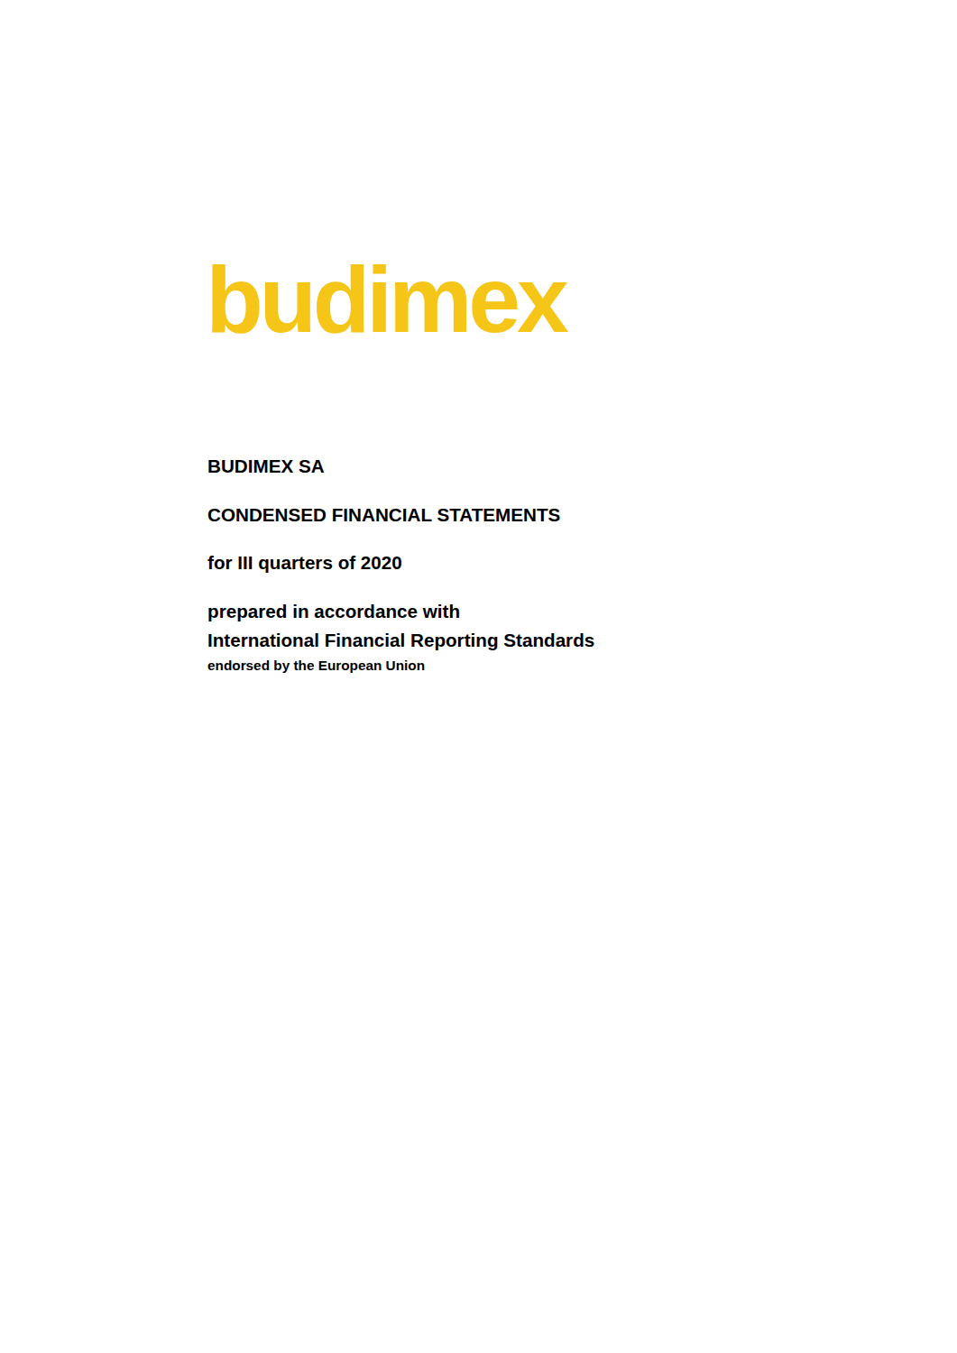budimex
BUDIMEX SA
CONDENSED FINANCIAL STATEMENTS
for III quarters of 2020
prepared in accordance with
International Financial Reporting Standards
endorsed by the European Union